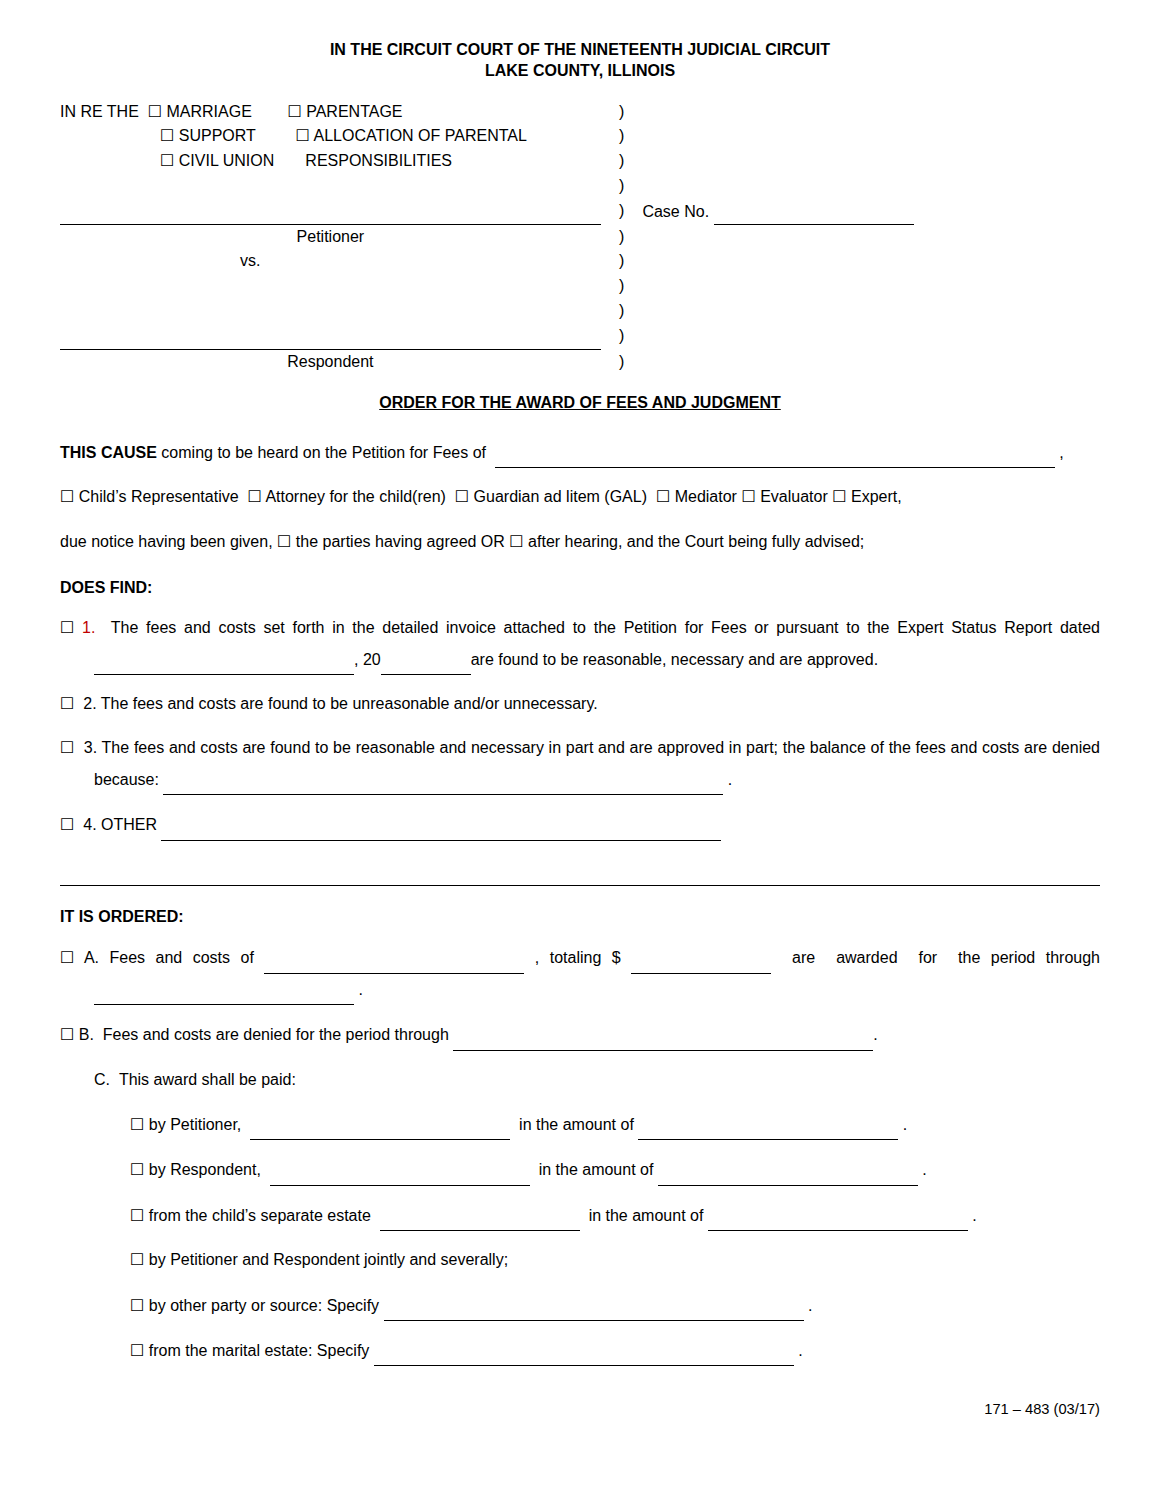IN THE CIRCUIT COURT OF THE NINETEENTH JUDICIAL CIRCUIT
LAKE COUNTY, ILLINOIS
| IN RE THE ☐ MARRIAGE ☐ PARENTAGE | ) | |
| ☐ SUPPORT ☐ ALLOCATION OF PARENTAL | ) | |
| ☐ CIVIL UNION RESPONSIBILITIES | ) | |
| | ) | |
| | ) | Case No. |
| Petitioner | ) | |
| vs. | ) | |
| | ) | |
| | ) | |
| | ) | |
| Respondent | ) | |
ORDER FOR THE AWARD OF FEES AND JUDGMENT
THIS CAUSE coming to be heard on the Petition for Fees of ,
☐ Child’s Representative ☐ Attorney for the child(ren) ☐ Guardian ad litem (GAL) ☐ Mediator ☐ Evaluator ☐ Expert,
due notice having been given, ☐ the parties having agreed OR ☐ after hearing, and the Court being fully advised;
DOES FIND:
☐ 1. The fees and costs set forth in the detailed invoice attached to the Petition for Fees or pursuant to the Expert Status Report dated , 20 are found to be reasonable, necessary and are approved.
☐ 2. The fees and costs are found to be unreasonable and/or unnecessary.
☐ 3. The fees and costs are found to be reasonable and necessary in part and are approved in part; the balance of the fees and costs are denied because: .
☐ 4. OTHER
IT IS ORDERED:
☐ A. Fees and costs of , totaling $ are awarded for the period through .
☐ B. Fees and costs are denied for the period through .
C. This award shall be paid:
☐ by Petitioner, in the amount of .
☐ by Respondent, in the amount of .
☐ from the child’s separate estate in the amount of .
☐ by Petitioner and Respondent jointly and severally;
☐ by other party or source: Specify .
☐ from the marital estate: Specify .
171 – 483 (03/17)